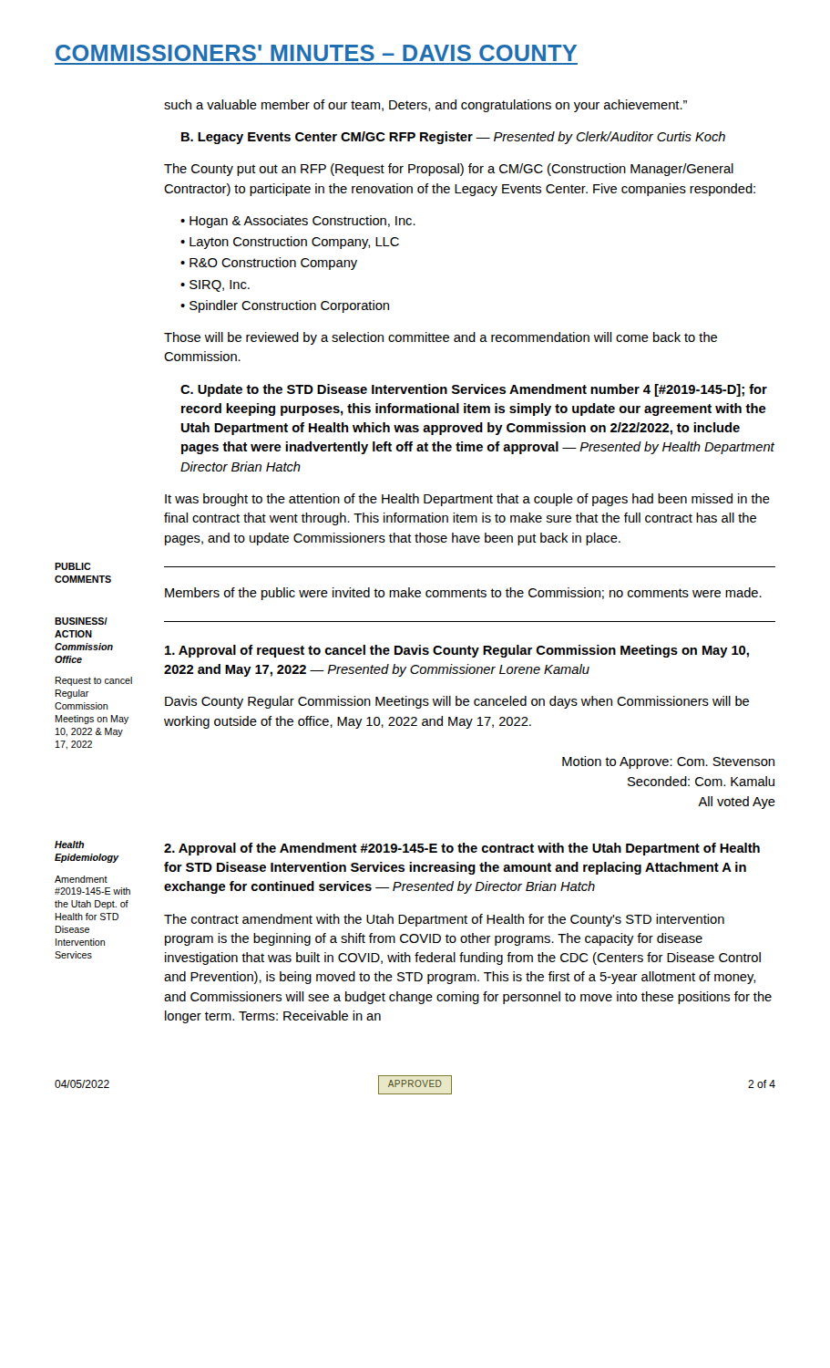COMMISSIONERS' MINUTES – DAVIS COUNTY
such a valuable member of our team, Deters, and congratulations on your achievement.”
B. Legacy Events Center CM/GC RFP Register — Presented by Clerk/Auditor Curtis Koch
The County put out an RFP (Request for Proposal) for a CM/GC (Construction Manager/General Contractor) to participate in the renovation of the Legacy Events Center. Five companies responded:
Hogan & Associates Construction, Inc.
Layton Construction Company, LLC
R&O Construction Company
SIRQ, Inc.
Spindler Construction Corporation
Those will be reviewed by a selection committee and a recommendation will come back to the Commission.
C. Update to the STD Disease Intervention Services Amendment number 4 [#2019-145-D]; for record keeping purposes, this informational item is simply to update our agreement with the Utah Department of Health which was approved by Commission on 2/22/2022, to include pages that were inadvertently left off at the time of approval — Presented by Health Department Director Brian Hatch
It was brought to the attention of the Health Department that a couple of pages had been missed in the final contract that went through. This information item is to make sure that the full contract has all the pages, and to update Commissioners that those have been put back in place.
Public
Comments
Members of the public were invited to make comments to the Commission; no comments were made.
Business/
Action
Commission Office
Request to cancel Regular Commission Meetings on May 10, 2022 & May 17, 2022
1. Approval of request to cancel the Davis County Regular Commission Meetings on May 10, 2022 and May 17, 2022 — Presented by Commissioner Lorene Kamalu
Davis County Regular Commission Meetings will be canceled on days when Commissioners will be working outside of the office, May 10, 2022 and May 17, 2022.
Motion to Approve: Com. Stevenson
Seconded: Com. Kamalu
All voted Aye
Health Epidemiology
Amendment #2019-145-E with the Utah Dept. of Health for STD Disease Intervention Services
2. Approval of the Amendment #2019-145-E to the contract with the Utah Department of Health for STD Disease Intervention Services increasing the amount and replacing Attachment A in exchange for continued services — Presented by Director Brian Hatch
The contract amendment with the Utah Department of Health for the County's STD intervention program is the beginning of a shift from COVID to other programs. The capacity for disease investigation that was built in COVID, with federal funding from the CDC (Centers for Disease Control and Prevention), is being moved to the STD program. This is the first of a 5-year allotment of money, and Commissioners will see a budget change coming for personnel to move into these positions for the longer term. Terms: Receivable in an
04/05/2022
APPROVED
2 of 4